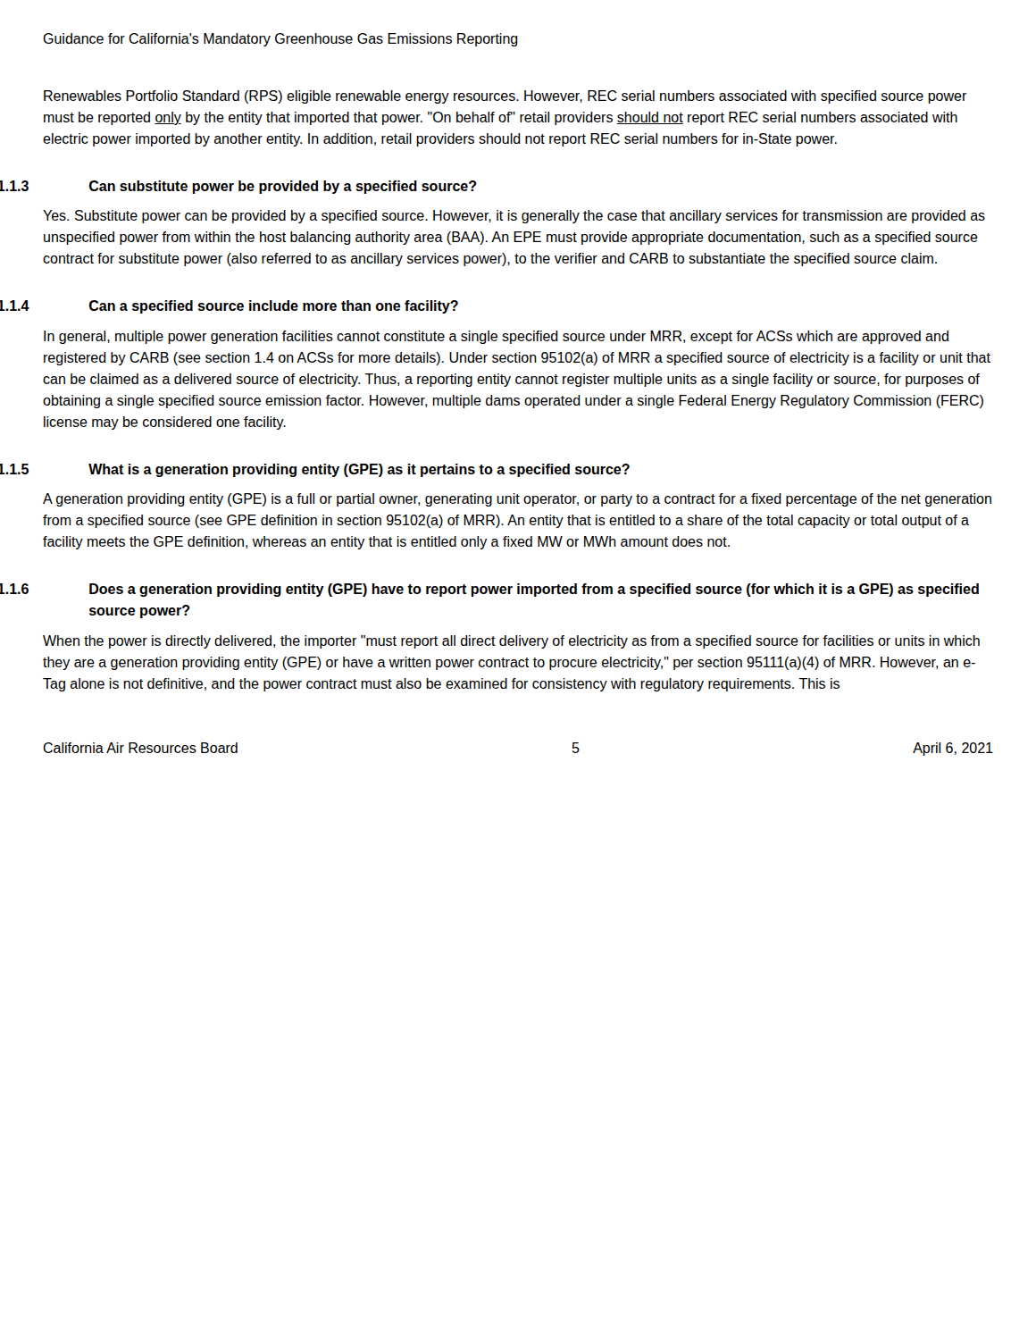Guidance for California's Mandatory Greenhouse Gas Emissions Reporting
Renewables Portfolio Standard (RPS) eligible renewable energy resources. However, REC serial numbers associated with specified source power must be reported only by the entity that imported that power. "On behalf of" retail providers should not report REC serial numbers associated with electric power imported by another entity. In addition, retail providers should not report REC serial numbers for in-State power.
1.1.3 Can substitute power be provided by a specified source?
Yes. Substitute power can be provided by a specified source. However, it is generally the case that ancillary services for transmission are provided as unspecified power from within the host balancing authority area (BAA). An EPE must provide appropriate documentation, such as a specified source contract for substitute power (also referred to as ancillary services power), to the verifier and CARB to substantiate the specified source claim.
1.1.4 Can a specified source include more than one facility?
In general, multiple power generation facilities cannot constitute a single specified source under MRR, except for ACSs which are approved and registered by CARB (see section 1.4 on ACSs for more details). Under section 95102(a) of MRR a specified source of electricity is a facility or unit that can be claimed as a delivered source of electricity. Thus, a reporting entity cannot register multiple units as a single facility or source, for purposes of obtaining a single specified source emission factor. However, multiple dams operated under a single Federal Energy Regulatory Commission (FERC) license may be considered one facility.
1.1.5 What is a generation providing entity (GPE) as it pertains to a specified source?
A generation providing entity (GPE) is a full or partial owner, generating unit operator, or party to a contract for a fixed percentage of the net generation from a specified source (see GPE definition in section 95102(a) of MRR). An entity that is entitled to a share of the total capacity or total output of a facility meets the GPE definition, whereas an entity that is entitled only a fixed MW or MWh amount does not.
1.1.6 Does a generation providing entity (GPE) have to report power imported from a specified source (for which it is a GPE) as specified source power?
When the power is directly delivered, the importer "must report all direct delivery of electricity as from a specified source for facilities or units in which they are a generation providing entity (GPE) or have a written power contract to procure electricity," per section 95111(a)(4) of MRR. However, an e-Tag alone is not definitive, and the power contract must also be examined for consistency with regulatory requirements. This is
California Air Resources Board 5 April 6, 2021